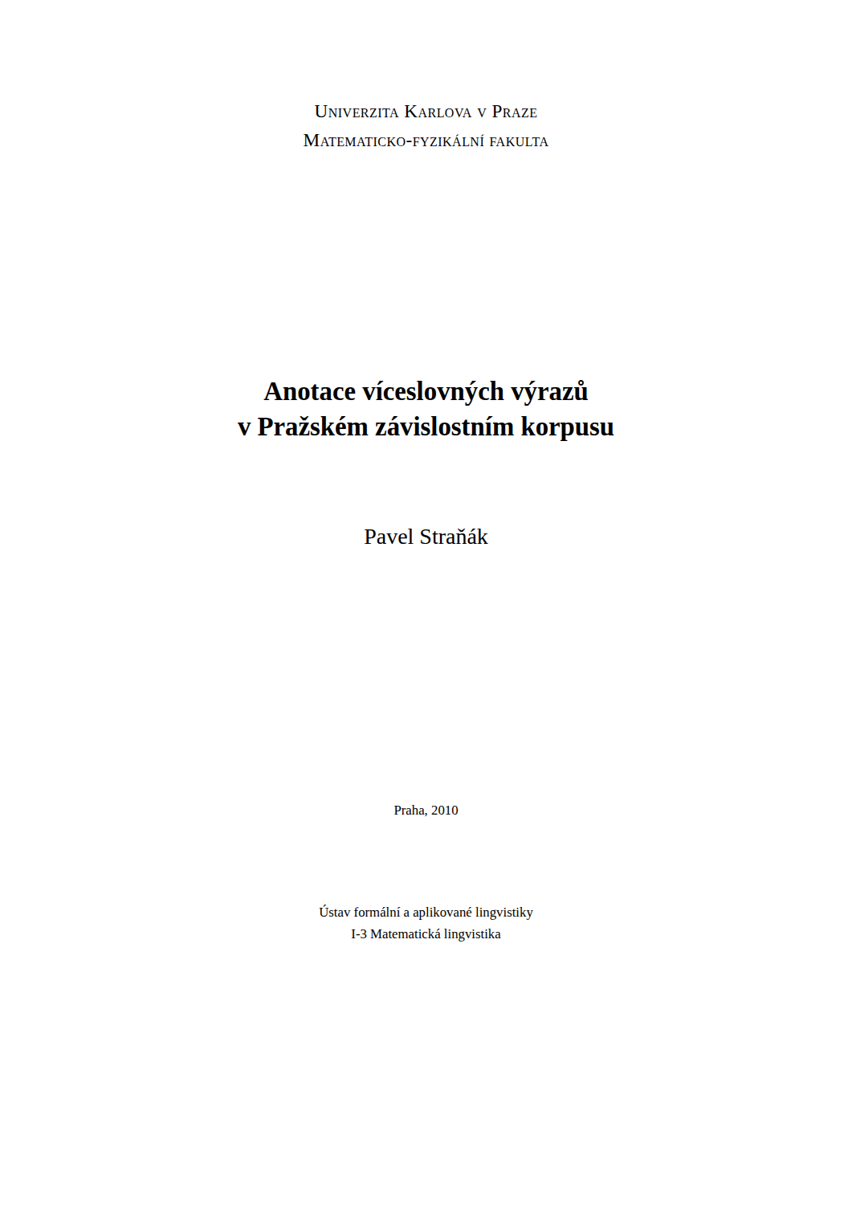Univerzita Karlova v Praze
Matematicko-fyzikální fakulta
Anotace víceslovných výrazů
v Pražském závislostním korpusu
Pavel Straňák
Praha, 2010
Ústav formální a aplikované lingvistiky
I-3 Matematická lingvistika